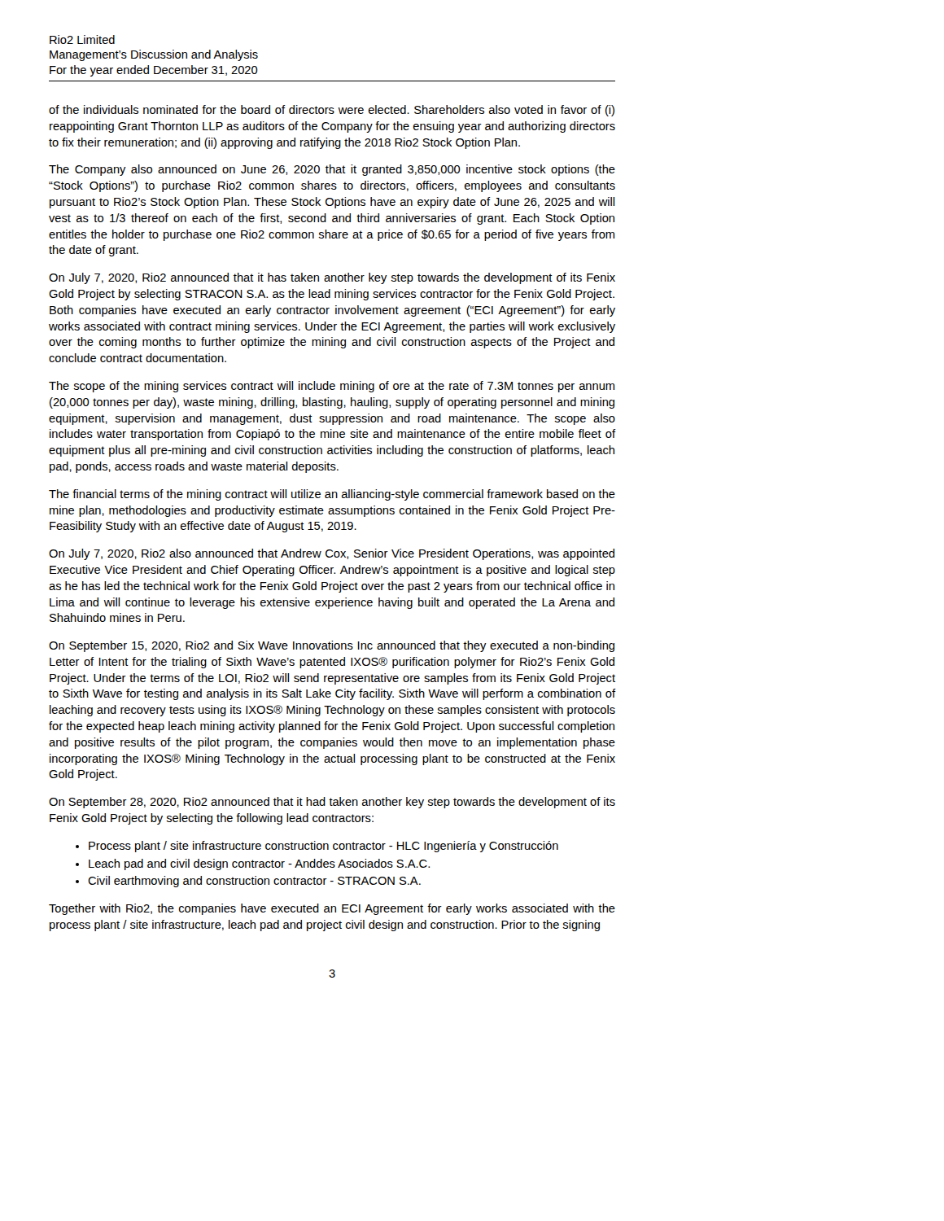Rio2 Limited
Management’s Discussion and Analysis
For the year ended December 31, 2020
of the individuals nominated for the board of directors were elected. Shareholders also voted in favor of (i) reappointing Grant Thornton LLP as auditors of the Company for the ensuing year and authorizing directors to fix their remuneration; and (ii) approving and ratifying the 2018 Rio2 Stock Option Plan.
The Company also announced on June 26, 2020 that it granted 3,850,000 incentive stock options (the “Stock Options”) to purchase Rio2 common shares to directors, officers, employees and consultants pursuant to Rio2’s Stock Option Plan. These Stock Options have an expiry date of June 26, 2025 and will vest as to 1/3 thereof on each of the first, second and third anniversaries of grant. Each Stock Option entitles the holder to purchase one Rio2 common share at a price of $0.65 for a period of five years from the date of grant.
On July 7, 2020, Rio2 announced that it has taken another key step towards the development of its Fenix Gold Project by selecting STRACON S.A. as the lead mining services contractor for the Fenix Gold Project. Both companies have executed an early contractor involvement agreement (“ECI Agreement”) for early works associated with contract mining services. Under the ECI Agreement, the parties will work exclusively over the coming months to further optimize the mining and civil construction aspects of the Project and conclude contract documentation.
The scope of the mining services contract will include mining of ore at the rate of 7.3M tonnes per annum (20,000 tonnes per day), waste mining, drilling, blasting, hauling, supply of operating personnel and mining equipment, supervision and management, dust suppression and road maintenance. The scope also includes water transportation from Copiapó to the mine site and maintenance of the entire mobile fleet of equipment plus all pre-mining and civil construction activities including the construction of platforms, leach pad, ponds, access roads and waste material deposits.
The financial terms of the mining contract will utilize an alliancing-style commercial framework based on the mine plan, methodologies and productivity estimate assumptions contained in the Fenix Gold Project Pre-Feasibility Study with an effective date of August 15, 2019.
On July 7, 2020, Rio2 also announced that Andrew Cox, Senior Vice President Operations, was appointed Executive Vice President and Chief Operating Officer. Andrew’s appointment is a positive and logical step as he has led the technical work for the Fenix Gold Project over the past 2 years from our technical office in Lima and will continue to leverage his extensive experience having built and operated the La Arena and Shahuindo mines in Peru.
On September 15, 2020, Rio2 and Six Wave Innovations Inc announced that they executed a non-binding Letter of Intent for the trialing of Sixth Wave’s patented IXOS® purification polymer for Rio2’s Fenix Gold Project. Under the terms of the LOI, Rio2 will send representative ore samples from its Fenix Gold Project to Sixth Wave for testing and analysis in its Salt Lake City facility. Sixth Wave will perform a combination of leaching and recovery tests using its IXOS® Mining Technology on these samples consistent with protocols for the expected heap leach mining activity planned for the Fenix Gold Project. Upon successful completion and positive results of the pilot program, the companies would then move to an implementation phase incorporating the IXOS® Mining Technology in the actual processing plant to be constructed at the Fenix Gold Project.
On September 28, 2020, Rio2 announced that it had taken another key step towards the development of its Fenix Gold Project by selecting the following lead contractors:
Process plant / site infrastructure construction contractor - HLC Ingeniería y Construcción
Leach pad and civil design contractor - Anddes Asociados S.A.C.
Civil earthmoving and construction contractor - STRACON S.A.
Together with Rio2, the companies have executed an ECI Agreement for early works associated with the process plant / site infrastructure, leach pad and project civil design and construction. Prior to the signing
3